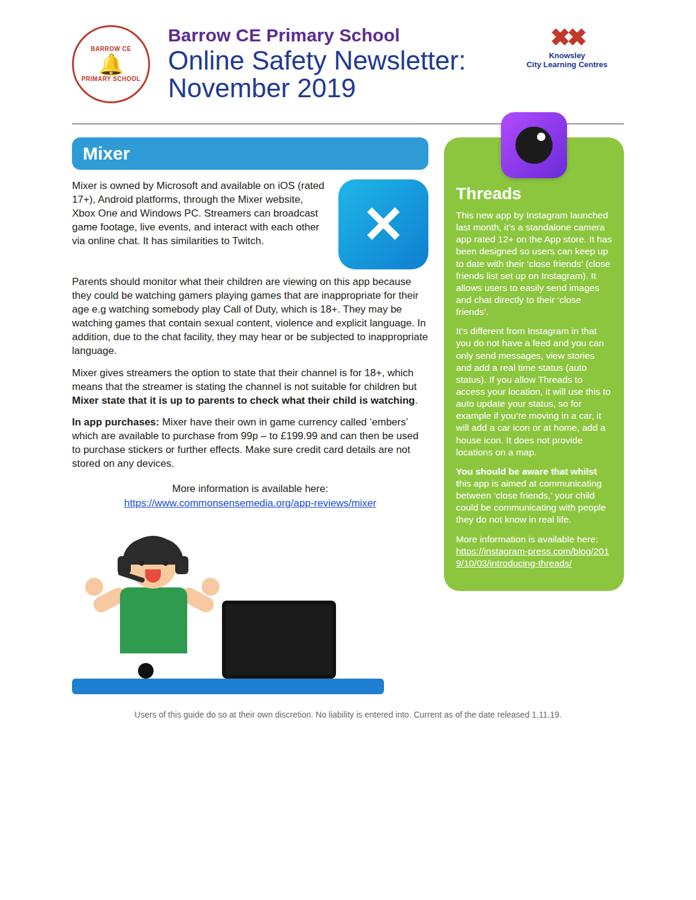BARROW CE
🔔
PRIMARY SCHOOL
✖✖
Knowsley
City Learning Centres
Barrow CE Primary School
Online Safety Newsletter: November 2019
Mixer
✕
Mixer is owned by Microsoft and available on iOS (rated 17+), Android platforms, through the Mixer website, Xbox One and Windows PC. Streamers can broadcast game footage, live events, and interact with each other via online chat. It has similarities to Twitch.
Parents should monitor what their children are viewing on this app because they could be watching gamers playing games that are inappropriate for their age e.g watching somebody play Call of Duty, which is 18+. They may be watching games that contain sexual content, violence and explicit language. In addition, due to the chat facility, they may hear or be subjected to inappropriate language.
Mixer gives streamers the option to state that their channel is for 18+, which means that the streamer is stating the channel is not suitable for children but Mixer state that it is up to parents to check what their child is watching.
In app purchases: Mixer have their own in game currency called ‘embers’ which are available to purchase from 99p – to £199.99 and can then be used to purchase stickers or further effects. Make sure credit card details are not stored on any devices.
More information is available here:
https://www.commonsensemedia.org/app-reviews/mixer
Threads
This new app by Instagram launched last month, it’s a standalone camera app rated 12+ on the App store. It has been designed so users can keep up to date with their ‘close friends’ (close friends list set up on Instagram). It allows users to easily send images and chat directly to their ‘close friends’.
It’s different from Instagram in that you do not have a feed and you can only send messages, view stories and add a real time status (auto status). If you allow Threads to access your location, it will use this to auto update your status, so for example if you’re moving in a car, it will add a car icon or at home, add a house icon. It does not provide locations on a map.
You should be aware that whilst this app is aimed at communicating between ‘close friends,’ your child could be communicating with people they do not know in real life.
More information is available here:
https://instagram-press.com/blog/2019/10/03/introducing-threads/
Users of this guide do so at their own discretion. No liability is entered into. Current as of the date released 1.11.19.